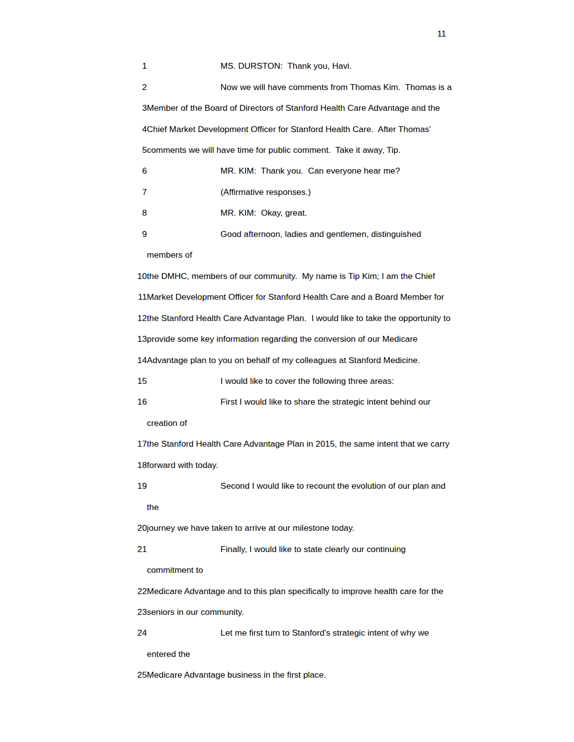11
| 1 | MS. DURSTON: Thank you, Havi. |
| 2 | Now we will have comments from Thomas Kim. Thomas is a |
| 3 | Member of the Board of Directors of Stanford Health Care Advantage and the |
| 4 | Chief Market Development Officer for Stanford Health Care. After Thomas' |
| 5 | comments we will have time for public comment. Take it away, Tip. |
| 6 | MR. KIM: Thank you. Can everyone hear me? |
| 7 | (Affirmative responses.) |
| 8 | MR. KIM: Okay, great. |
| 9 | Good afternoon, ladies and gentlemen, distinguished members of |
| 10 | the DMHC, members of our community. My name is Tip Kim; I am the Chief |
| 11 | Market Development Officer for Stanford Health Care and a Board Member for |
| 12 | the Stanford Health Care Advantage Plan. I would like to take the opportunity to |
| 13 | provide some key information regarding the conversion of our Medicare |
| 14 | Advantage plan to you on behalf of my colleagues at Stanford Medicine. |
| 15 | I would like to cover the following three areas: |
| 16 | First I would like to share the strategic intent behind our creation of |
| 17 | the Stanford Health Care Advantage Plan in 2015, the same intent that we carry |
| 18 | forward with today. |
| 19 | Second I would like to recount the evolution of our plan and the |
| 20 | journey we have taken to arrive at our milestone today. |
| 21 | Finally, I would like to state clearly our continuing commitment to |
| 22 | Medicare Advantage and to this plan specifically to improve health care for the |
| 23 | seniors in our community. |
| 24 | Let me first turn to Stanford's strategic intent of why we entered the |
| 25 | Medicare Advantage business in the first place. |